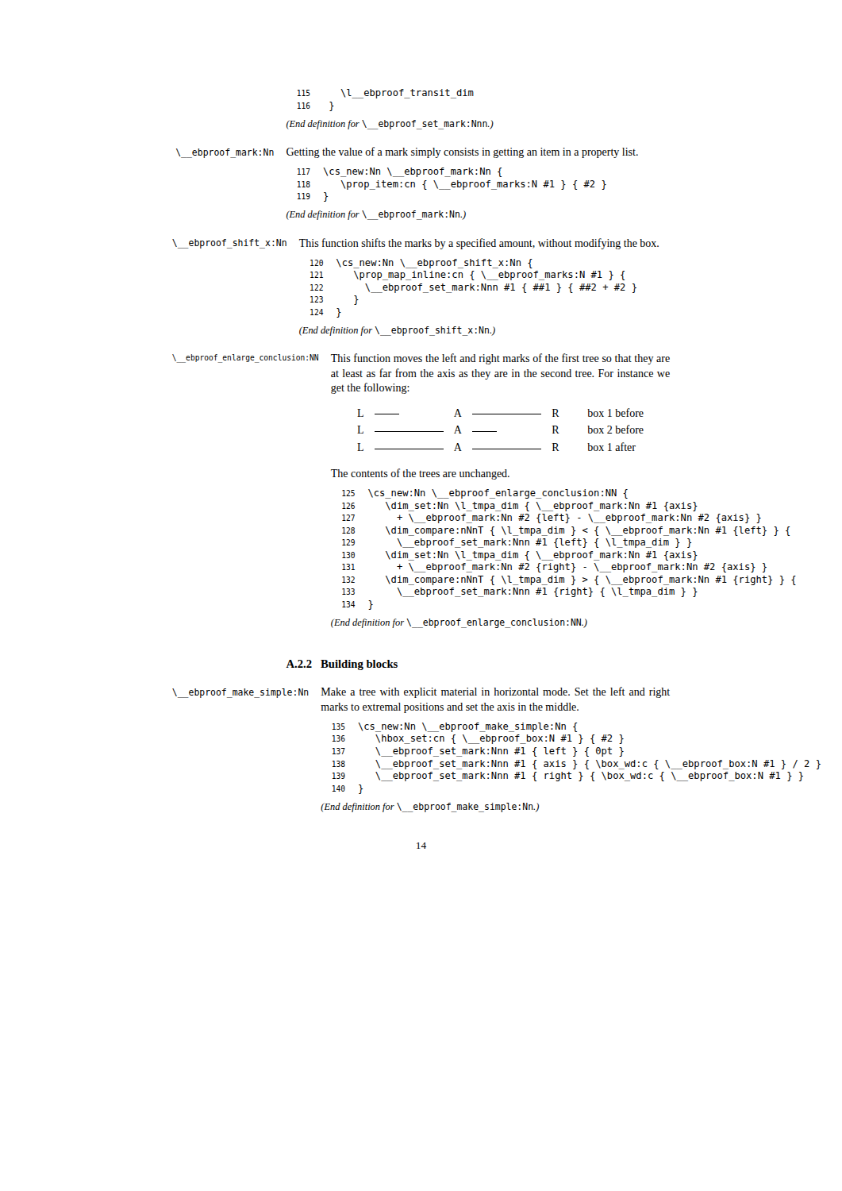115 \l__ebproof_transit_dim 116 }
(End definition for \__ebproof_set_mark:Nnn.)
\__ebproof_mark:Nn
Getting the value of a mark simply consists in getting an item in a property list.
117 \cs_new:Nn \__ebproof_mark:Nn { 118 \prop_item:cn { \__ebproof_marks:N #1 } { #2 } 119 }
(End definition for \__ebproof_mark:Nn.)
\__ebproof_shift_x:Nn
This function shifts the marks by a specified amount, without modifying the box.
120 \cs_new:Nn \__ebproof_shift_x:Nn { 121 \prop_map_inline:cn { \__ebproof_marks:N #1 } { 122 \__ebproof_set_mark:Nnn #1 { ##1 } { ##2 + #2 } 123 } 124 }
(End definition for \__ebproof_shift_x:Nn.)
\__ebproof_enlarge_conclusion:NN
This function moves the left and right marks of the first tree so that they are at least as far from the axis as they are in the second tree. For instance we get the following:
| L | | A | | R | box 1 before |
| L | | A | | R | box 2 before |
| L | | A | | R | box 1 after |
The contents of the trees are unchanged.
125 \cs_new:Nn \__ebproof_enlarge_conclusion:NN { 126 \dim_set:Nn \l_tmpa_dim { \__ebproof_mark:Nn #1 {axis} 127 + \__ebproof_mark:Nn #2 {left} - \__ebproof_mark:Nn #2 {axis} } 128 \dim_compare:nNnT { \l_tmpa_dim } < { \__ebproof_mark:Nn #1 {left} } { 129 \__ebproof_set_mark:Nnn #1 {left} { \l_tmpa_dim } } 130 \dim_set:Nn \l_tmpa_dim { \__ebproof_mark:Nn #1 {axis} 131 + \__ebproof_mark:Nn #2 {right} - \__ebproof_mark:Nn #2 {axis} } 132 \dim_compare:nNnT { \l_tmpa_dim } > { \__ebproof_mark:Nn #1 {right} } { 133 \__ebproof_set_mark:Nnn #1 {right} { \l_tmpa_dim } } 134 }
(End definition for \__ebproof_enlarge_conclusion:NN.)
A.2.2 Building blocks
\__ebproof_make_simple:Nn
Make a tree with explicit material in horizontal mode. Set the left and right marks to extremal positions and set the axis in the middle.
135 \cs_new:Nn \__ebproof_make_simple:Nn { 136 \hbox_set:cn { \__ebproof_box:N #1 } { #2 } 137 \__ebproof_set_mark:Nnn #1 { left } { 0pt } 138 \__ebproof_set_mark:Nnn #1 { axis } { \box_wd:c { \__ebproof_box:N #1 } / 2 } 139 \__ebproof_set_mark:Nnn #1 { right } { \box_wd:c { \__ebproof_box:N #1 } } 140 }
(End definition for \__ebproof_make_simple:Nn.)
14